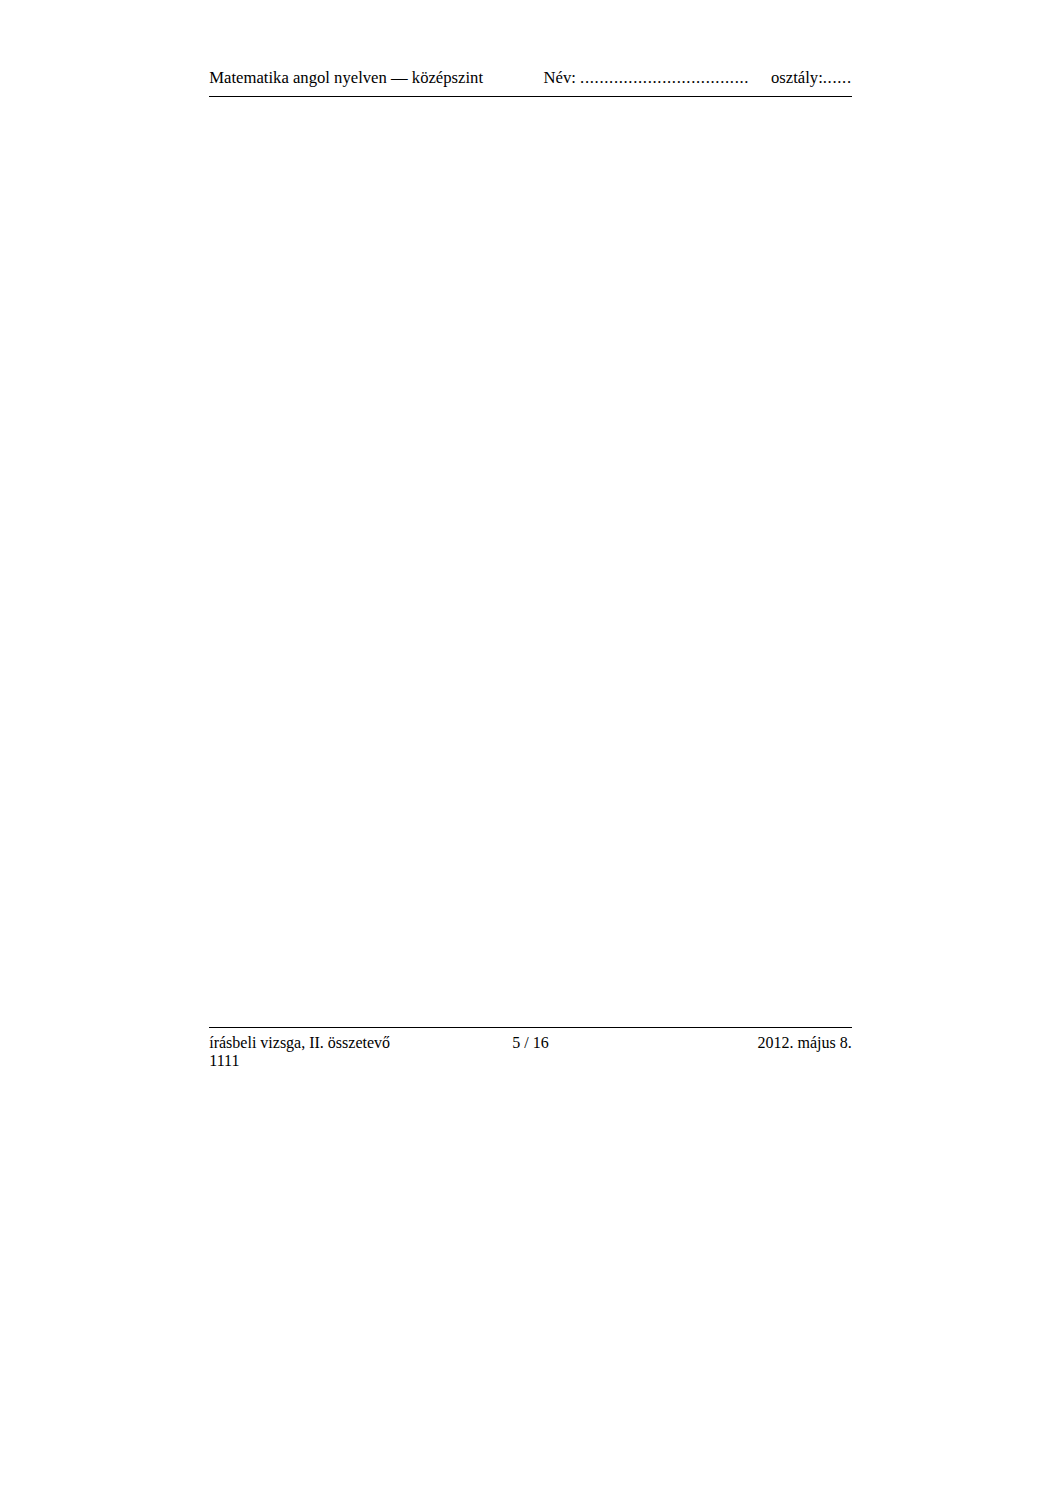Matematika angol nyelven — középszint Név: ........................................................... osztály:......
írásbeli vizsga, II. összetevő 1111
5 / 16
2012. május 8.